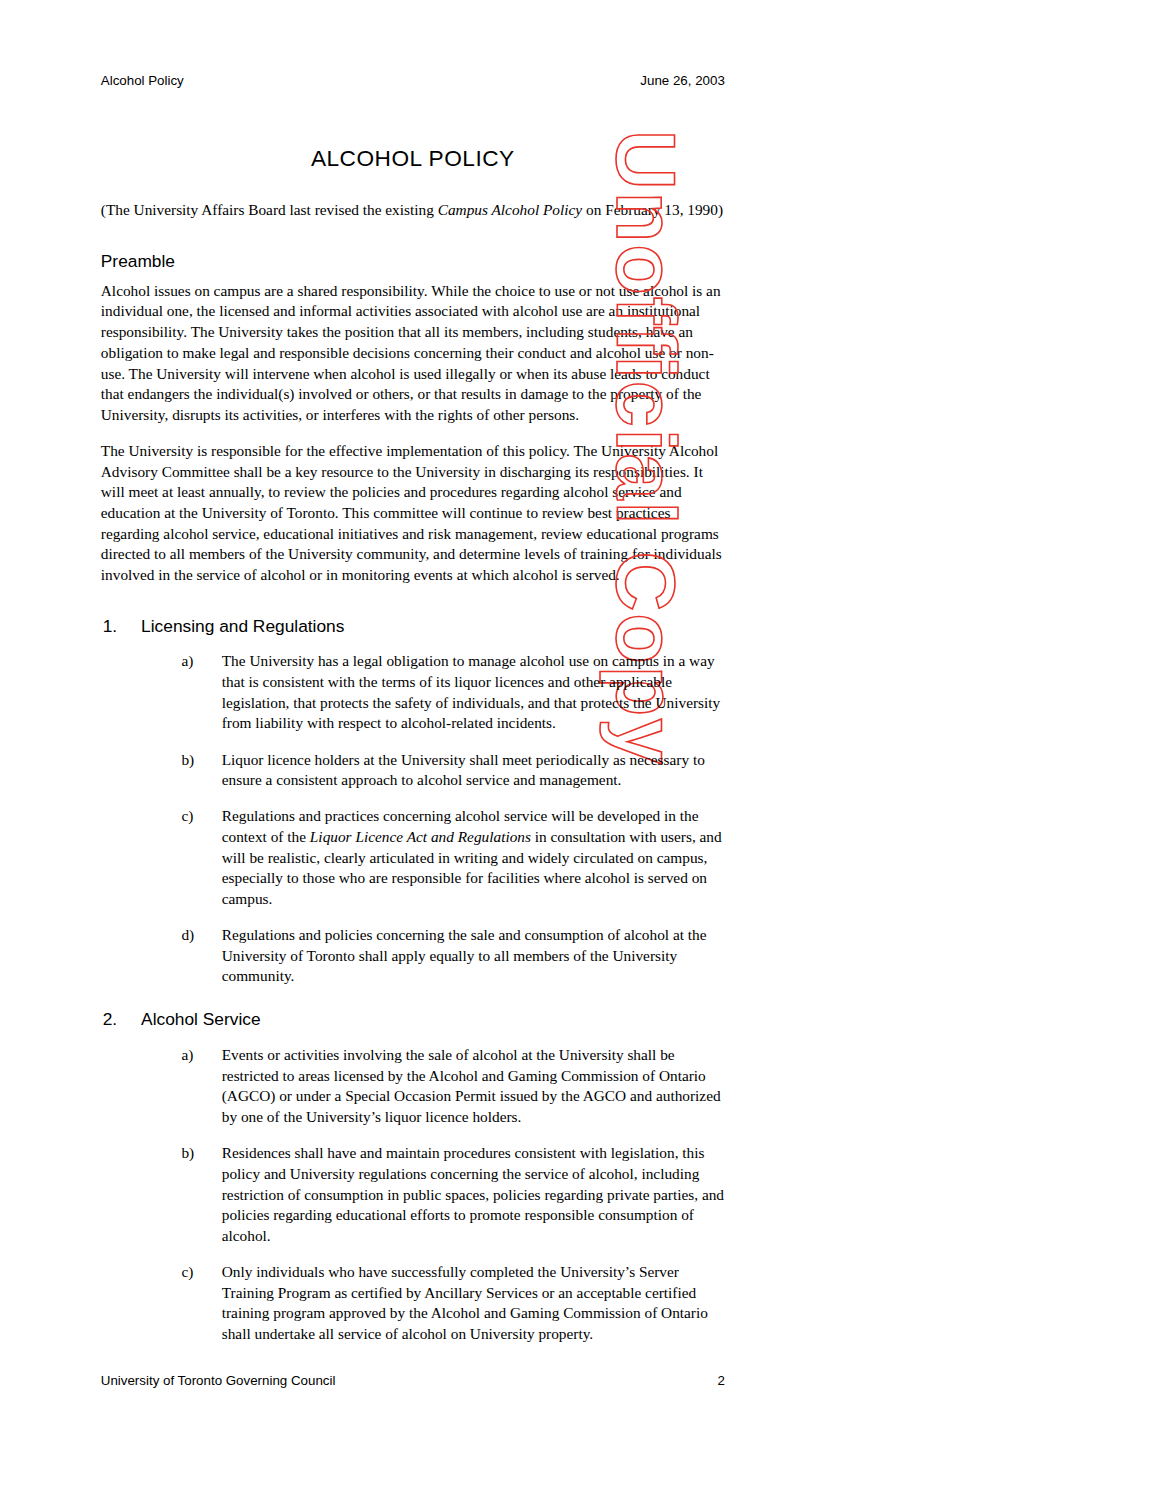Unofficial Copy
Alcohol Policy
June 26, 2003
ALCOHOL POLICY
(The University Affairs Board last revised the existing Campus Alcohol Policy on February 13, 1990)
Preamble
Alcohol issues on campus are a shared responsibility. While the choice to use or not use alcohol is an individual one, the licensed and informal activities associated with alcohol use are an institutional responsibility. The University takes the position that all its members, including students, have an obligation to make legal and responsible decisions concerning their conduct and alcohol use or non-use. The University will intervene when alcohol is used illegally or when its abuse leads to conduct that endangers the individual(s) involved or others, or that results in damage to the property of the University, disrupts its activities, or interferes with the rights of other persons.
The University is responsible for the effective implementation of this policy. The University Alcohol Advisory Committee shall be a key resource to the University in discharging its responsibilities. It will meet at least annually, to review the policies and procedures regarding alcohol service and education at the University of Toronto. This committee will continue to review best practices regarding alcohol service, educational initiatives and risk management, review educational programs directed to all members of the University community, and determine levels of training for individuals involved in the service of alcohol or in monitoring events at which alcohol is served.
Licensing and Regulations
The University has a legal obligation to manage alcohol use on campus in a way that is consistent with the terms of its liquor licences and other applicable legislation, that protects the safety of individuals, and that protects the University from liability with respect to alcohol-related incidents.
Liquor licence holders at the University shall meet periodically as necessary to ensure a consistent approach to alcohol service and management.
Regulations and practices concerning alcohol service will be developed in the context of the Liquor Licence Act and Regulations in consultation with users, and will be realistic, clearly articulated in writing and widely circulated on campus, especially to those who are responsible for facilities where alcohol is served on campus.
Regulations and policies concerning the sale and consumption of alcohol at the University of Toronto shall apply equally to all members of the University community.
Alcohol Service
Events or activities involving the sale of alcohol at the University shall be restricted to areas licensed by the Alcohol and Gaming Commission of Ontario (AGCO) or under a Special Occasion Permit issued by the AGCO and authorized by one of the University’s liquor licence holders.
Residences shall have and maintain procedures consistent with legislation, this policy and University regulations concerning the service of alcohol, including restriction of consumption in public spaces, policies regarding private parties, and policies regarding educational efforts to promote responsible consumption of alcohol.
Only individuals who have successfully completed the University’s Server Training Program as certified by Ancillary Services or an acceptable certified training program approved by the Alcohol and Gaming Commission of Ontario shall undertake all service of alcohol on University property.
University of Toronto Governing Council
2